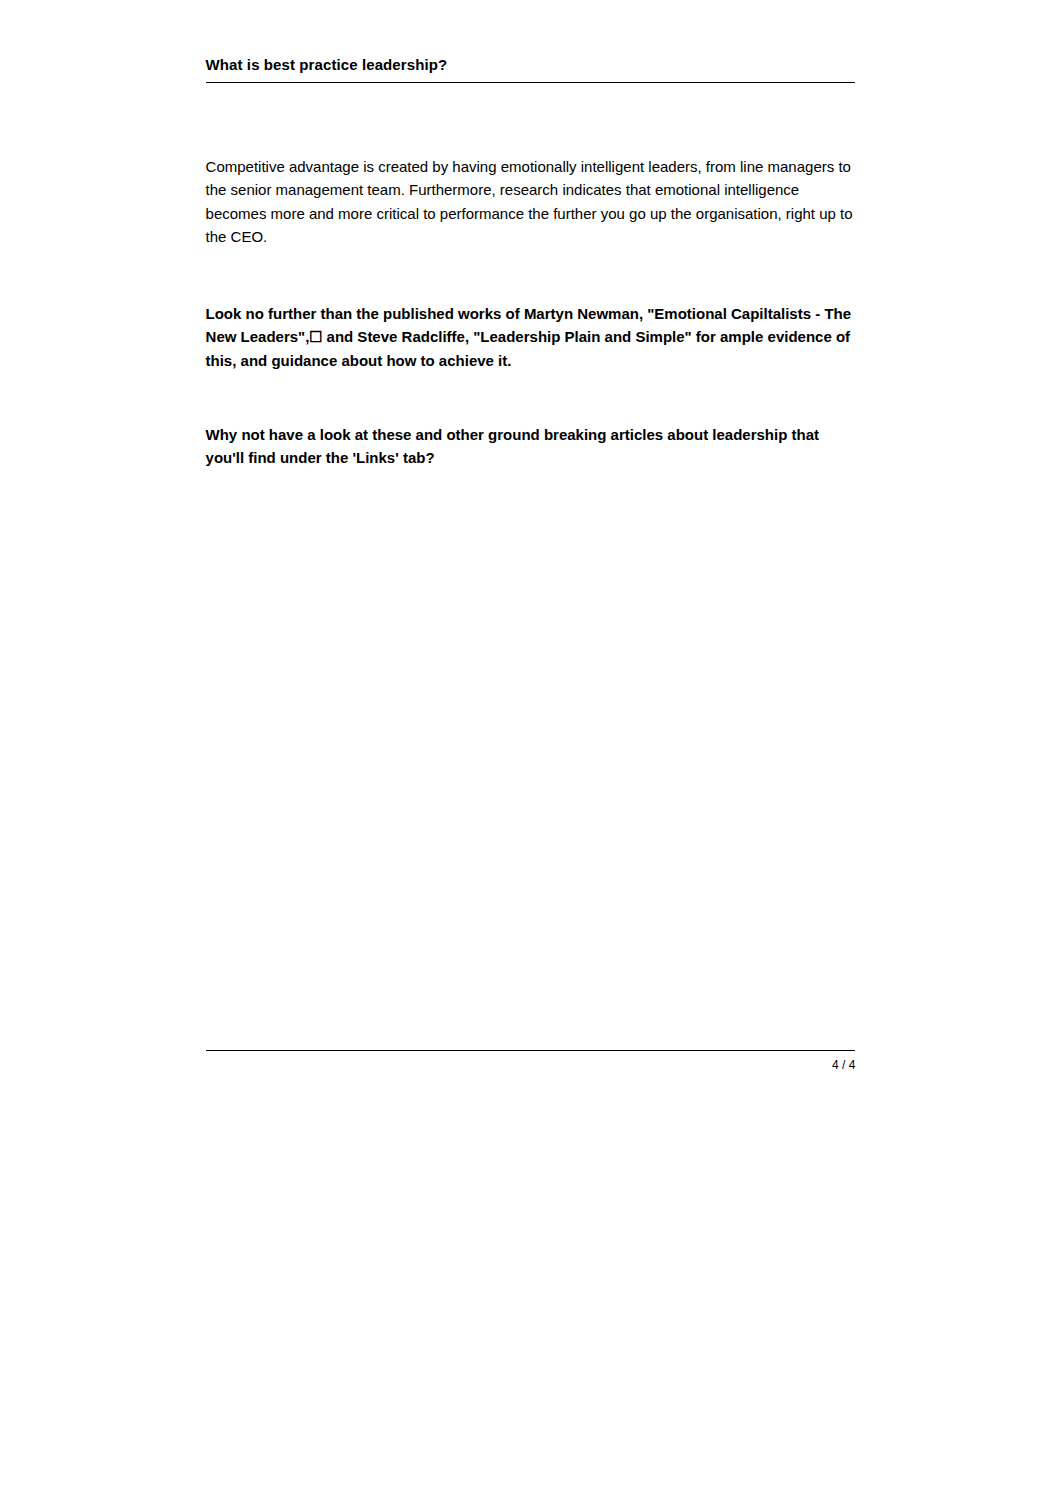What is best practice leadership?
Competitive advantage is created by having emotionally intelligent leaders, from line managers to the senior management team. Furthermore, research indicates that emotional intelligence becomes more and more critical to performance the further you go up the organisation, right up to the CEO.
Look no further than the published works of Martyn Newman, "Emotional Capiltalists - The New Leaders",☐ and Steve Radcliffe, "Leadership Plain and Simple" for ample evidence of this, and guidance about how to achieve it.
Why not have a look at these and other ground breaking articles about leadership that you'll find under the 'Links' tab?
4 / 4